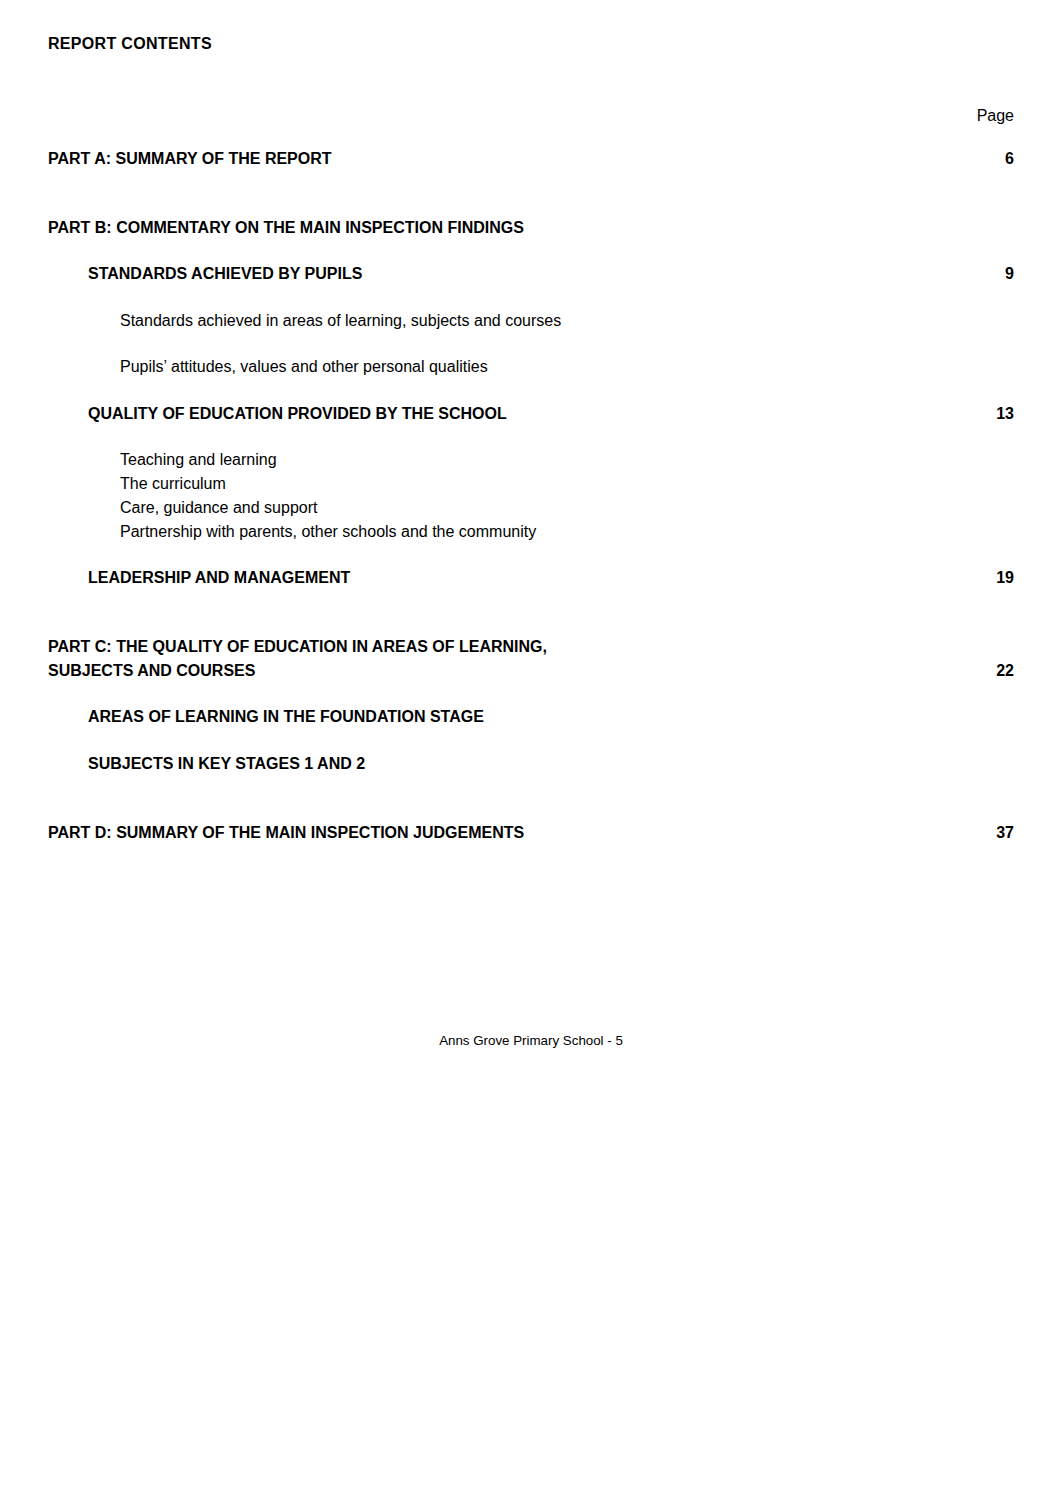REPORT CONTENTS
| | Page |
| PART A: SUMMARY OF THE REPORT | 6 |
| PART B: COMMENTARY ON THE MAIN INSPECTION FINDINGS | |
| STANDARDS ACHIEVED BY PUPILS | 9 |
| Standards achieved in areas of learning, subjects and courses | |
| Pupils’ attitudes, values and other personal qualities | |
| QUALITY OF EDUCATION PROVIDED BY THE SCHOOL | 13 |
| Teaching and learning | |
| The curriculum | |
| Care, guidance and support | |
| Partnership with parents, other schools and the community | |
| LEADERSHIP AND MANAGEMENT | 19 |
| PART C: THE QUALITY OF EDUCATION IN AREAS OF LEARNING, SUBJECTS AND COURSES | 22 |
| AREAS OF LEARNING IN THE FOUNDATION STAGE | |
| SUBJECTS IN KEY STAGES 1 AND 2 | |
| PART D: SUMMARY OF THE MAIN INSPECTION JUDGEMENTS | 37 |
Anns Grove Primary School - 5